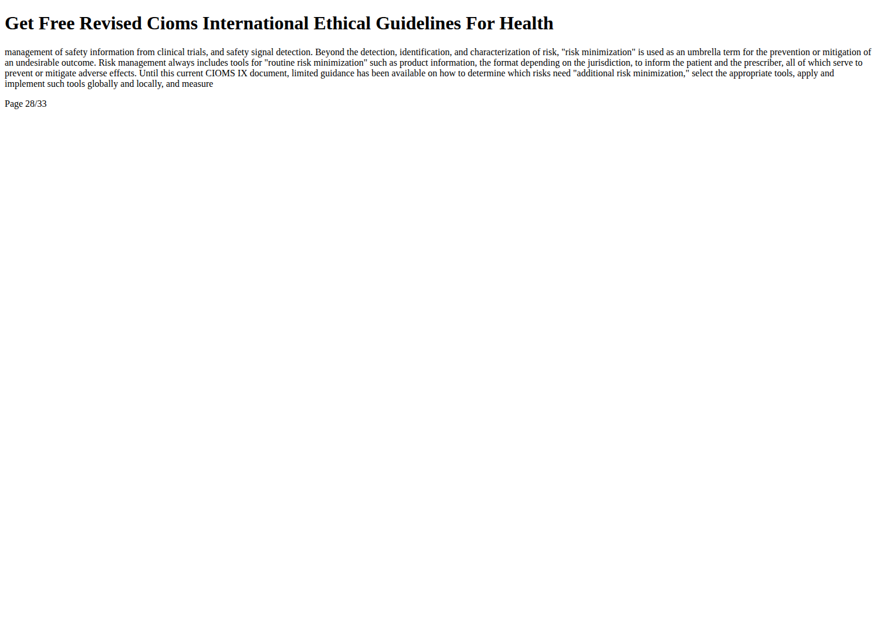Get Free Revised Cioms International Ethical Guidelines For Health
management of safety information from clinical trials, and safety signal detection. Beyond the detection, identification, and characterization of risk, "risk minimization" is used as an umbrella term for the prevention or mitigation of an undesirable outcome. Risk management always includes tools for "routine risk minimization" such as product information, the format depending on the jurisdiction, to inform the patient and the prescriber, all of which serve to prevent or mitigate adverse effects. Until this current CIOMS IX document, limited guidance has been available on how to determine which risks need "additional risk minimization," select the appropriate tools, apply and implement such tools globally and locally, and measure
Page 28/33